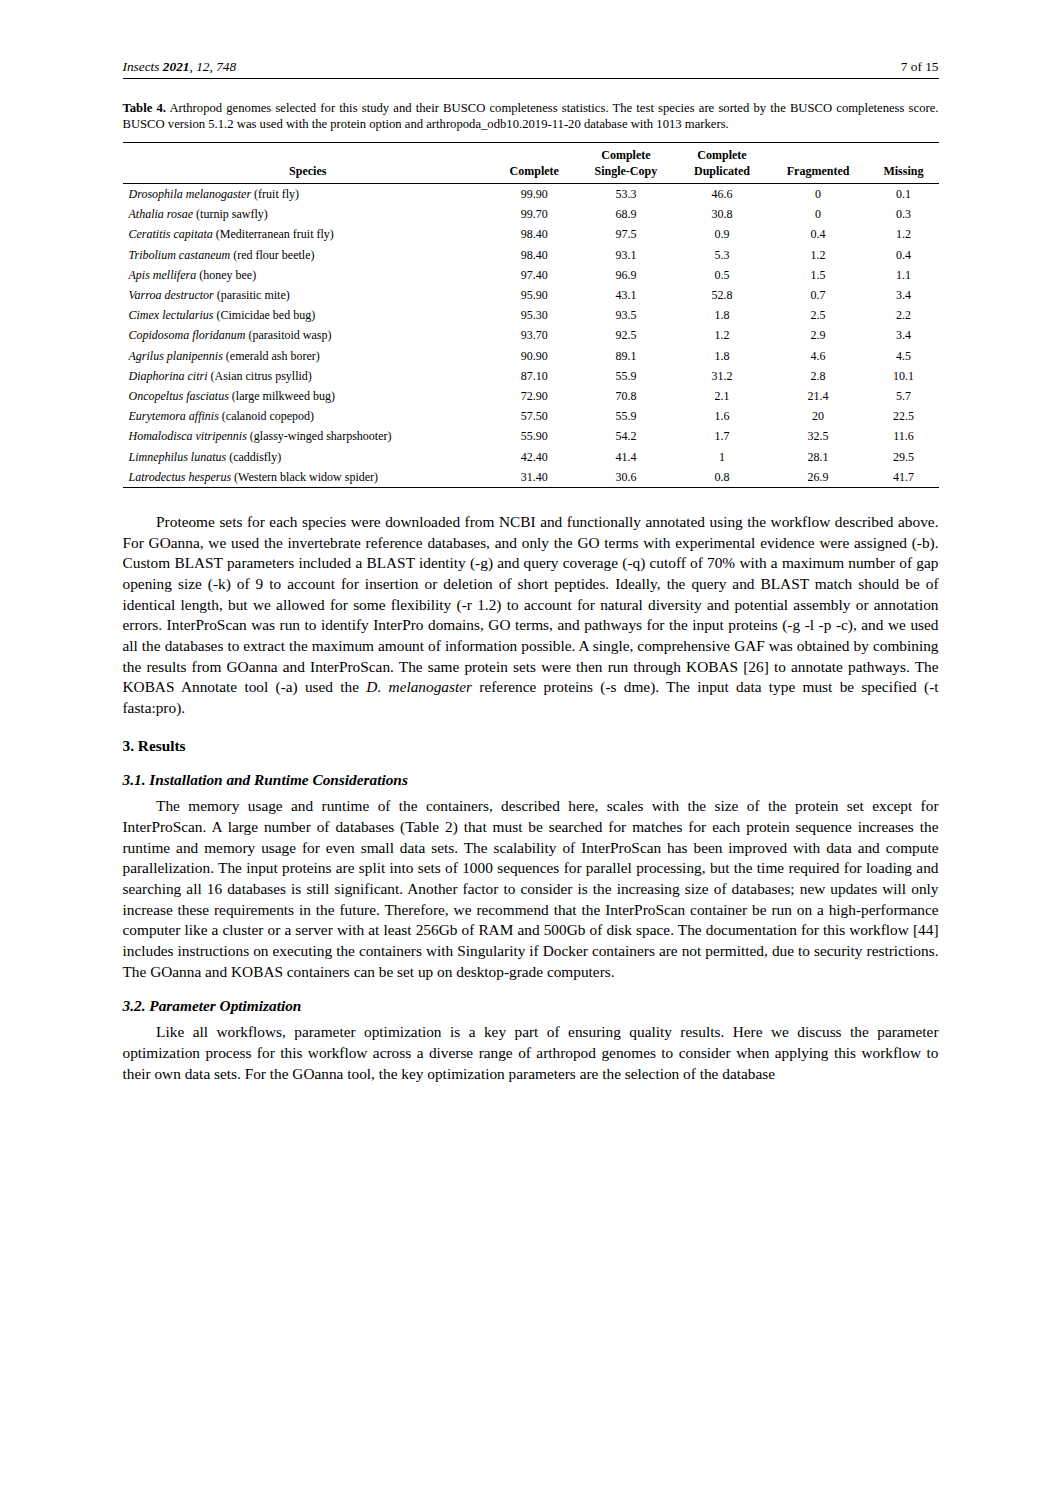Insects 2021, 12, 748 7 of 15
Table 4. Arthropod genomes selected for this study and their BUSCO completeness statistics. The test species are sorted by the BUSCO completeness score. BUSCO version 5.1.2 was used with the protein option and arthropoda_odb10.2019-11-20 database with 1013 markers.
| Species | Complete | Complete Single-Copy | Complete Duplicated | Fragmented | Missing |
| --- | --- | --- | --- | --- | --- |
| Drosophila melanogaster (fruit fly) | 99.90 | 53.3 | 46.6 | 0 | 0.1 |
| Athalia rosae (turnip sawfly) | 99.70 | 68.9 | 30.8 | 0 | 0.3 |
| Ceratitis capitata (Mediterranean fruit fly) | 98.40 | 97.5 | 0.9 | 0.4 | 1.2 |
| Tribolium castaneum (red flour beetle) | 98.40 | 93.1 | 5.3 | 1.2 | 0.4 |
| Apis mellifera (honey bee) | 97.40 | 96.9 | 0.5 | 1.5 | 1.1 |
| Varroa destructor (parasitic mite) | 95.90 | 43.1 | 52.8 | 0.7 | 3.4 |
| Cimex lectularius (Cimicidae bed bug) | 95.30 | 93.5 | 1.8 | 2.5 | 2.2 |
| Copidosoma floridanum (parasitoid wasp) | 93.70 | 92.5 | 1.2 | 2.9 | 3.4 |
| Agrilus planipennis (emerald ash borer) | 90.90 | 89.1 | 1.8 | 4.6 | 4.5 |
| Diaphorina citri (Asian citrus psyllid) | 87.10 | 55.9 | 31.2 | 2.8 | 10.1 |
| Oncopeltus fasciatus (large milkweed bug) | 72.90 | 70.8 | 2.1 | 21.4 | 5.7 |
| Eurytemora affinis (calanoid copepod) | 57.50 | 55.9 | 1.6 | 20 | 22.5 |
| Homalodisca vitripennis (glassy-winged sharpshooter) | 55.90 | 54.2 | 1.7 | 32.5 | 11.6 |
| Limnephilus lunatus (caddisfly) | 42.40 | 41.4 | 1 | 28.1 | 29.5 |
| Latrodectus hesperus (Western black widow spider) | 31.40 | 30.6 | 0.8 | 26.9 | 41.7 |
Proteome sets for each species were downloaded from NCBI and functionally annotated using the workflow described above. For GOanna, we used the invertebrate reference databases, and only the GO terms with experimental evidence were assigned (-b). Custom BLAST parameters included a BLAST identity (-g) and query coverage (-q) cutoff of 70% with a maximum number of gap opening size (-k) of 9 to account for insertion or deletion of short peptides. Ideally, the query and BLAST match should be of identical length, but we allowed for some flexibility (-r 1.2) to account for natural diversity and potential assembly or annotation errors. InterProScan was run to identify InterPro domains, GO terms, and pathways for the input proteins (-g -l -p -c), and we used all the databases to extract the maximum amount of information possible. A single, comprehensive GAF was obtained by combining the results from GOanna and InterProScan. The same protein sets were then run through KOBAS [26] to annotate pathways. The KOBAS Annotate tool (-a) used the D. melanogaster reference proteins (-s dme). The input data type must be specified (-t fasta:pro).
3. Results
3.1. Installation and Runtime Considerations
The memory usage and runtime of the containers, described here, scales with the size of the protein set except for InterProScan. A large number of databases (Table 2) that must be searched for matches for each protein sequence increases the runtime and memory usage for even small data sets. The scalability of InterProScan has been improved with data and compute parallelization. The input proteins are split into sets of 1000 sequences for parallel processing, but the time required for loading and searching all 16 databases is still significant. Another factor to consider is the increasing size of databases; new updates will only increase these requirements in the future. Therefore, we recommend that the InterProScan container be run on a high-performance computer like a cluster or a server with at least 256Gb of RAM and 500Gb of disk space. The documentation for this workflow [44] includes instructions on executing the containers with Singularity if Docker containers are not permitted, due to security restrictions. The GOanna and KOBAS containers can be set up on desktop-grade computers.
3.2. Parameter Optimization
Like all workflows, parameter optimization is a key part of ensuring quality results. Here we discuss the parameter optimization process for this workflow across a diverse range of arthropod genomes to consider when applying this workflow to their own data sets. For the GOanna tool, the key optimization parameters are the selection of the database